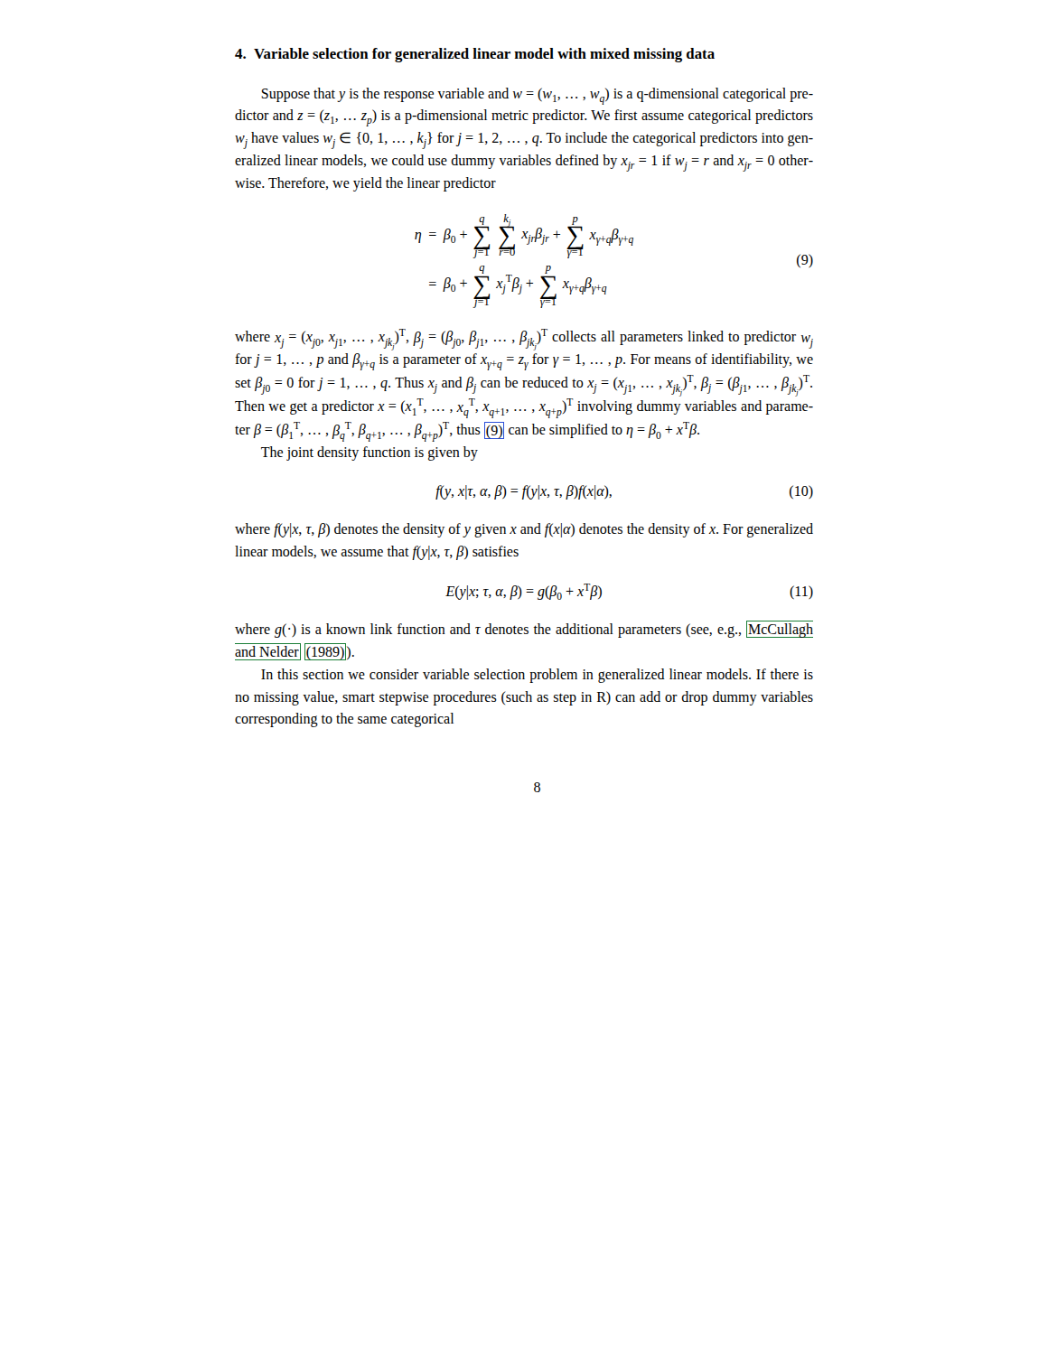4. Variable selection for generalized linear model with mixed missing data
Suppose that y is the response variable and w = (w1, … , wq) is a q-dimensional categorical predictor and z = (z1, … zp) is a p-dimensional metric predictor. We first assume categorical predictors wj have values wj ∈ {0, 1, … , kj} for j = 1, 2, … , q. To include the categorical predictors into generalized linear models, we could use dummy variables defined by xjr = 1 if wj = r and xjr = 0 otherwise. Therefore, we yield the linear predictor
| η | = | β 0 + q ∑ j =1 k j ∑ r =0 x jr β jr + p ∑ γ =1 x γ + q β γ + q |
| | = | β 0 + q ∑ j =1 x j T β j + p ∑ γ =1 x γ + q β γ + q |
(9)
where xj = (xj0, xj1, … , xjkj)T, βj = (βj0, βj1, … , βjkj)T collects all parameters linked to predictor wj for j = 1, … , p and βγ+q is a parameter of xγ+q = zγ for γ = 1, … , p. For means of identifiability, we set βj0 = 0 for j = 1, … , q. Thus xj and βj can be reduced to xj = (xj1, … , xjkj)T, βj = (βj1, … , βjkj)T. Then we get a predictor x = (x1T, … , xqT, xq+1, … , xq+p)T involving dummy variables and parameter β = (β1T, … , βqT, βq+1, … , βq+p)T, thus (9) can be simplified to η = β0 + xTβ.
The joint density function is given by
f(y, x|τ, α, β) = f(y|x, τ, β)f(x|α), (10)
where f(y|x, τ, β) denotes the density of y given x and f(x|α) denotes the density of x. For generalized linear models, we assume that f(y|x, τ, β) satisfies
E(y|x; τ, α, β) = g(β0 + xTβ) (11)
where g(·) is a known link function and τ denotes the additional parameters (see, e.g., McCullagh and Nelder (1989)).
In this section we consider variable selection problem in generalized linear models. If there is no missing value, smart stepwise procedures (such as step in R) can add or drop dummy variables corresponding to the same categorical
8